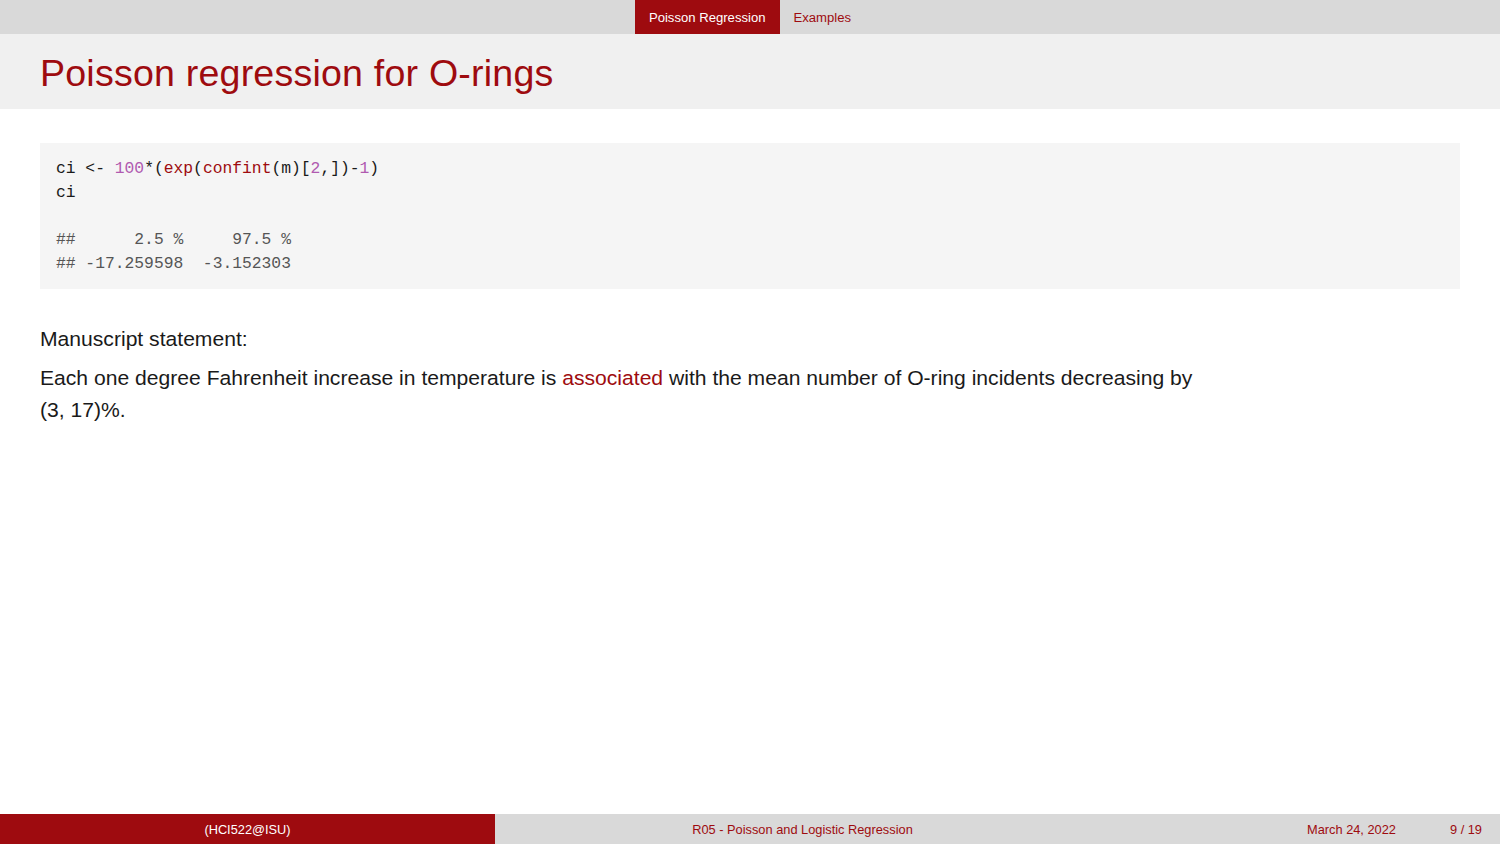Poisson Regression Examples
Poisson regression for O-rings
ci <- 100*(exp(confint(m)[2,])-1)
ci

##      2.5 %     97.5 %
## -17.259598  -3.152303
Manuscript statement:
Each one degree Fahrenheit increase in temperature is associated with the mean number of O-ring incidents decreasing by (3, 17)%.
(HCI522@ISU)
R05 - Poisson and Logistic Regression
March 24, 2022 9 / 19